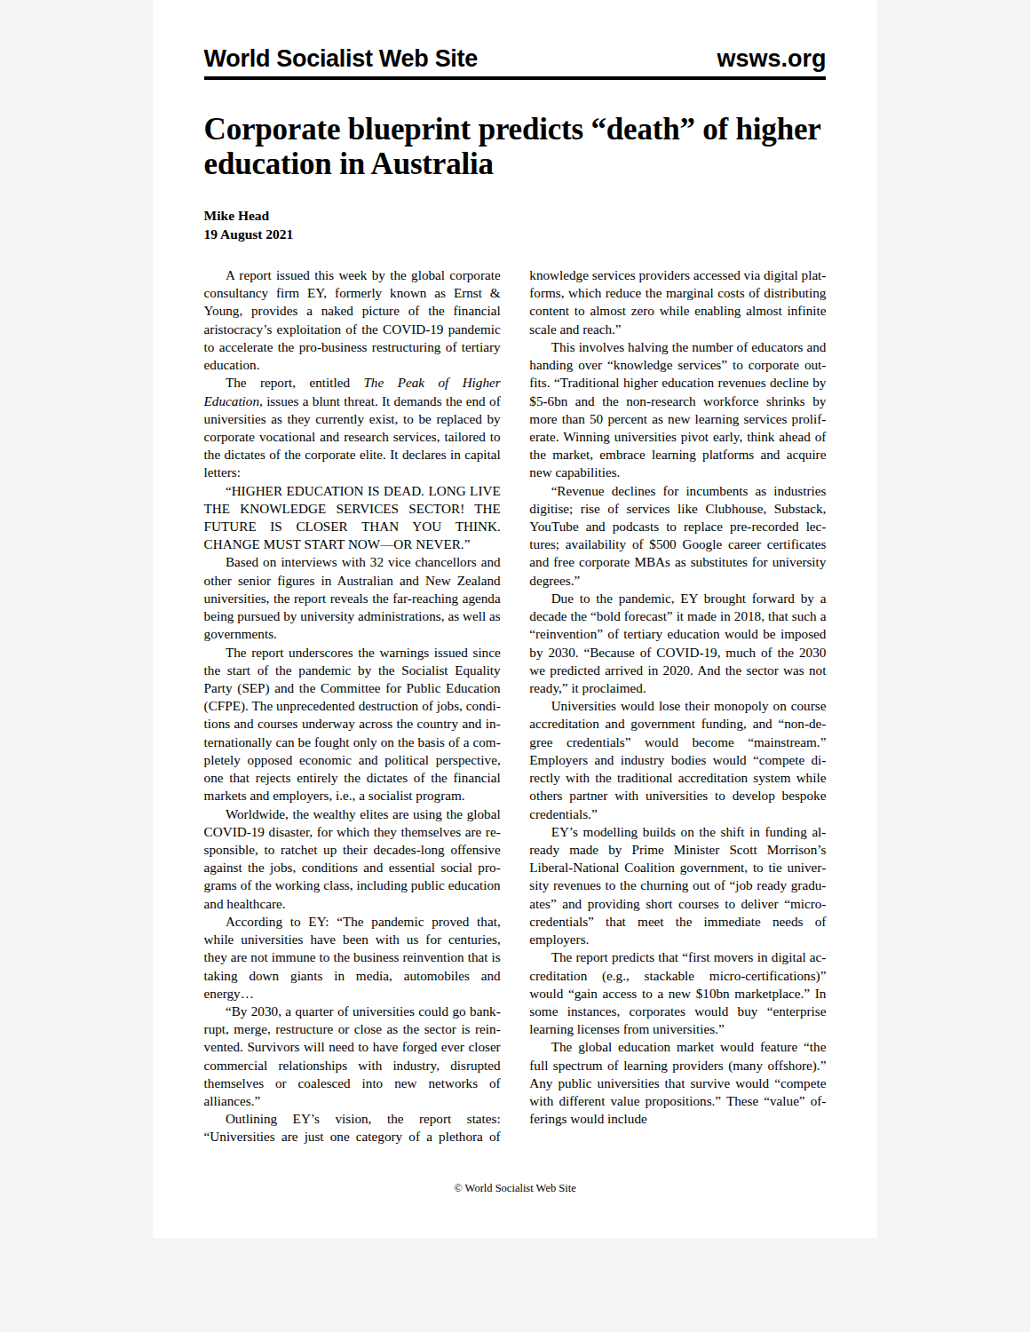World Socialist Web Site
wsws.org
Corporate blueprint predicts “death” of higher education in Australia
Mike Head 19 August 2021
A report issued this week by the global corporate consultancy firm EY, formerly known as Ernst & Young, provides a naked picture of the financial aristocracy’s exploitation of the COVID-19 pandemic to accelerate the pro-business restructuring of tertiary education.
The report, entitled The Peak of Higher Education, issues a blunt threat. It demands the end of universities as they currently exist, to be replaced by corporate vocational and research services, tailored to the dictates of the corporate elite. It declares in capital letters:
“HIGHER EDUCATION IS DEAD. LONG LIVE THE KNOWLEDGE SERVICES SECTOR! THE FUTURE IS CLOSER THAN YOU THINK. CHANGE MUST START NOW—OR NEVER.”
Based on interviews with 32 vice chancellors and other senior figures in Australian and New Zealand universities, the report reveals the far-reaching agenda being pursued by university administrations, as well as governments.
The report underscores the warnings issued since the start of the pandemic by the Socialist Equality Party (SEP) and the Committee for Public Education (CFPE). The unprecedented destruction of jobs, conditions and courses underway across the country and internationally can be fought only on the basis of a completely opposed economic and political perspective, one that rejects entirely the dictates of the financial markets and employers, i.e., a socialist program.
Worldwide, the wealthy elites are using the global COVID-19 disaster, for which they themselves are responsible, to ratchet up their decades-long offensive against the jobs, conditions and essential social programs of the working class, including public education and healthcare.
According to EY: “The pandemic proved that, while universities have been with us for centuries, they are not immune to the business reinvention that is taking down giants in media, automobiles and energy…
“By 2030, a quarter of universities could go bankrupt, merge, restructure or close as the sector is reinvented. Survivors will need to have forged ever closer commercial relationships with industry, disrupted themselves or coalesced into new networks of alliances.”
Outlining EY’s vision, the report states: “Universities are just one category of a plethora of knowledge services providers accessed via digital platforms, which reduce the marginal costs of distributing content to almost zero while enabling almost infinite scale and reach.”
This involves halving the number of educators and handing over “knowledge services” to corporate outfits. “Traditional higher education revenues decline by $5-6bn and the non-research workforce shrinks by more than 50 percent as new learning services proliferate. Winning universities pivot early, think ahead of the market, embrace learning platforms and acquire new capabilities.
“Revenue declines for incumbents as industries digitise; rise of services like Clubhouse, Substack, YouTube and podcasts to replace pre-recorded lectures; availability of $500 Google career certificates and free corporate MBAs as substitutes for university degrees.”
Due to the pandemic, EY brought forward by a decade the “bold forecast” it made in 2018, that such a “reinvention” of tertiary education would be imposed by 2030. “Because of COVID-19, much of the 2030 we predicted arrived in 2020. And the sector was not ready,” it proclaimed.
Universities would lose their monopoly on course accreditation and government funding, and “non-degree credentials” would become “mainstream.” Employers and industry bodies would “compete directly with the traditional accreditation system while others partner with universities to develop bespoke credentials.”
EY’s modelling builds on the shift in funding already made by Prime Minister Scott Morrison’s Liberal-National Coalition government, to tie university revenues to the churning out of “job ready graduates” and providing short courses to deliver “micro-credentials” that meet the immediate needs of employers.
The report predicts that “first movers in digital accreditation (e.g., stackable micro-certifications)” would “gain access to a new $10bn marketplace.” In some instances, corporates would buy “enterprise learning licenses from universities.”
The global education market would feature “the full spectrum of learning providers (many offshore).” Any public universities that survive would “compete with different value propositions.” These “value” offerings would include
© World Socialist Web Site